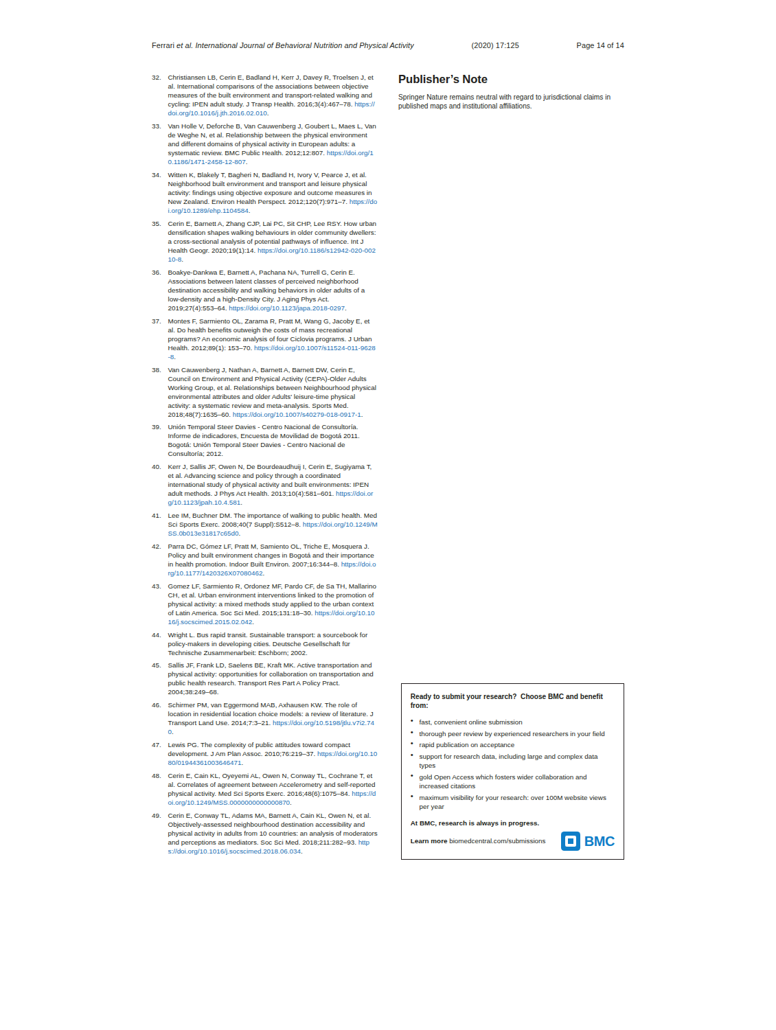Ferrari et al. International Journal of Behavioral Nutrition and Physical Activity
(2020) 17:125
Page 14 of 14
32. Christiansen LB, Cerin E, Badland H, Kerr J, Davey R, Troelsen J, et al. International comparisons of the associations between objective measures of the built environment and transport-related walking and cycling: IPEN adult study. J Transp Health. 2016;3(4):467–78. https://doi.org/10.1016/j.jth.2016.02.010.
33. Van Holle V, Deforche B, Van Cauwenberg J, Goubert L, Maes L, Van de Weghe N, et al. Relationship between the physical environment and different domains of physical activity in European adults: a systematic review. BMC Public Health. 2012;12:807. https://doi.org/10.1186/1471-2458-12-807.
34. Witten K, Blakely T, Bagheri N, Badland H, Ivory V, Pearce J, et al. Neighborhood built environment and transport and leisure physical activity: findings using objective exposure and outcome measures in New Zealand. Environ Health Perspect. 2012;120(7):971–7. https://doi.org/10.1289/ehp.1104584.
35. Cerin E, Barnett A, Zhang CJP, Lai PC, Sit CHP, Lee RSY. How urban densification shapes walking behaviours in older community dwellers: a cross-sectional analysis of potential pathways of influence. Int J Health Geogr. 2020;19(1):14. https://doi.org/10.1186/s12942-020-00210-8.
36. Boakye-Dankwa E, Barnett A, Pachana NA, Turrell G, Cerin E. Associations between latent classes of perceived neighborhood destination accessibility and walking behaviors in older adults of a low-density and a high-Density City. J Aging Phys Act. 2019;27(4):553–64. https://doi.org/10.1123/japa.2018-0297.
37. Montes F, Sarmiento OL, Zarama R, Pratt M, Wang G, Jacoby E, et al. Do health benefits outweigh the costs of mass recreational programs? An economic analysis of four Ciclovia programs. J Urban Health. 2012;89(1): 153–70. https://doi.org/10.1007/s11524-011-9628-8.
38. Van Cauwenberg J, Nathan A, Barnett A, Barnett DW, Cerin E, Council on Environment and Physical Activity (CEPA)-Older Adults Working Group, et al. Relationships between Neighbourhood physical environmental attributes and older Adults' leisure-time physical activity: a systematic review and meta-analysis. Sports Med. 2018;48(7):1635–60. https://doi.org/10.1007/s40279-018-0917-1.
39. Unión Temporal Steer Davies - Centro Nacional de Consultoría. Informe de indicadores, Encuesta de Movilidad de Bogotá 2011. Bogotá: Unión Temporal Steer Davies - Centro Nacional de Consultoría; 2012.
40. Kerr J, Sallis JF, Owen N, De Bourdeaudhuij I, Cerin E, Sugiyama T, et al. Advancing science and policy through a coordinated international study of physical activity and built environments: IPEN adult methods. J Phys Act Health. 2013;10(4):581–601. https://doi.org/10.1123/jpah.10.4.581.
41. Lee IM, Buchner DM. The importance of walking to public health. Med Sci Sports Exerc. 2008;40(7 Suppl):S512–8. https://doi.org/10.1249/MSS.0b013e31817c65d0.
42. Parra DC, Gómez LF, Pratt M, Samiento OL, Triche E, Mosquera J. Policy and built environment changes in Bogotá and their importance in health promotion. Indoor Built Environ. 2007;16:344–8. https://doi.org/10.1177/1420326X07080462.
43. Gomez LF, Sarmiento R, Ordonez MF, Pardo CF, de Sa TH, Mallarino CH, et al. Urban environment interventions linked to the promotion of physical activity: a mixed methods study applied to the urban context of Latin America. Soc Sci Med. 2015;131:18–30. https://doi.org/10.1016/j.socscimed.2015.02.042.
44. Wright L. Bus rapid transit. Sustainable transport: a sourcebook for policy-makers in developing cities. Deutsche Gesellschaft für Technische Zusammenarbeit: Eschborn; 2002.
45. Sallis JF, Frank LD, Saelens BE, Kraft MK. Active transportation and physical activity: opportunities for collaboration on transportation and public health research. Transport Res Part A Policy Pract. 2004;38:249–68.
46. Schirmer PM, van Eggermond MAB, Axhausen KW. The role of location in residential location choice models: a review of literature. J Transport Land Use. 2014;7:3–21. https://doi.org/10.5198/jtlu.v7i2.740.
47. Lewis PG. The complexity of public attitudes toward compact development. J Am Plan Assoc. 2010;76:219–37. https://doi.org/10.1080/01944361003646471.
48. Cerin E, Cain KL, Oyeyemi AL, Owen N, Conway TL, Cochrane T, et al. Correlates of agreement between Accelerometry and self-reported physical activity. Med Sci Sports Exerc. 2016;48(6):1075–84. https://doi.org/10.1249/MSS.0000000000000870.
49. Cerin E, Conway TL, Adams MA, Barnett A, Cain KL, Owen N, et al. Objectively-assessed neighbourhood destination accessibility and physical activity in adults from 10 countries: an analysis of moderators and perceptions as mediators. Soc Sci Med. 2018;211:282–93. https://doi.org/10.1016/j.socscimed.2018.06.034.
Publisher’s Note
Springer Nature remains neutral with regard to jurisdictional claims in published maps and institutional affiliations.
Ready to submit your research? Choose BMC and benefit from:
fast, convenient online submission
thorough peer review by experienced researchers in your field
rapid publication on acceptance
support for research data, including large and complex data types
gold Open Access which fosters wider collaboration and increased citations
maximum visibility for your research: over 100M website views per year
At BMC, research is always in progress.
Learn more biomedcentral.com/submissions
BMC